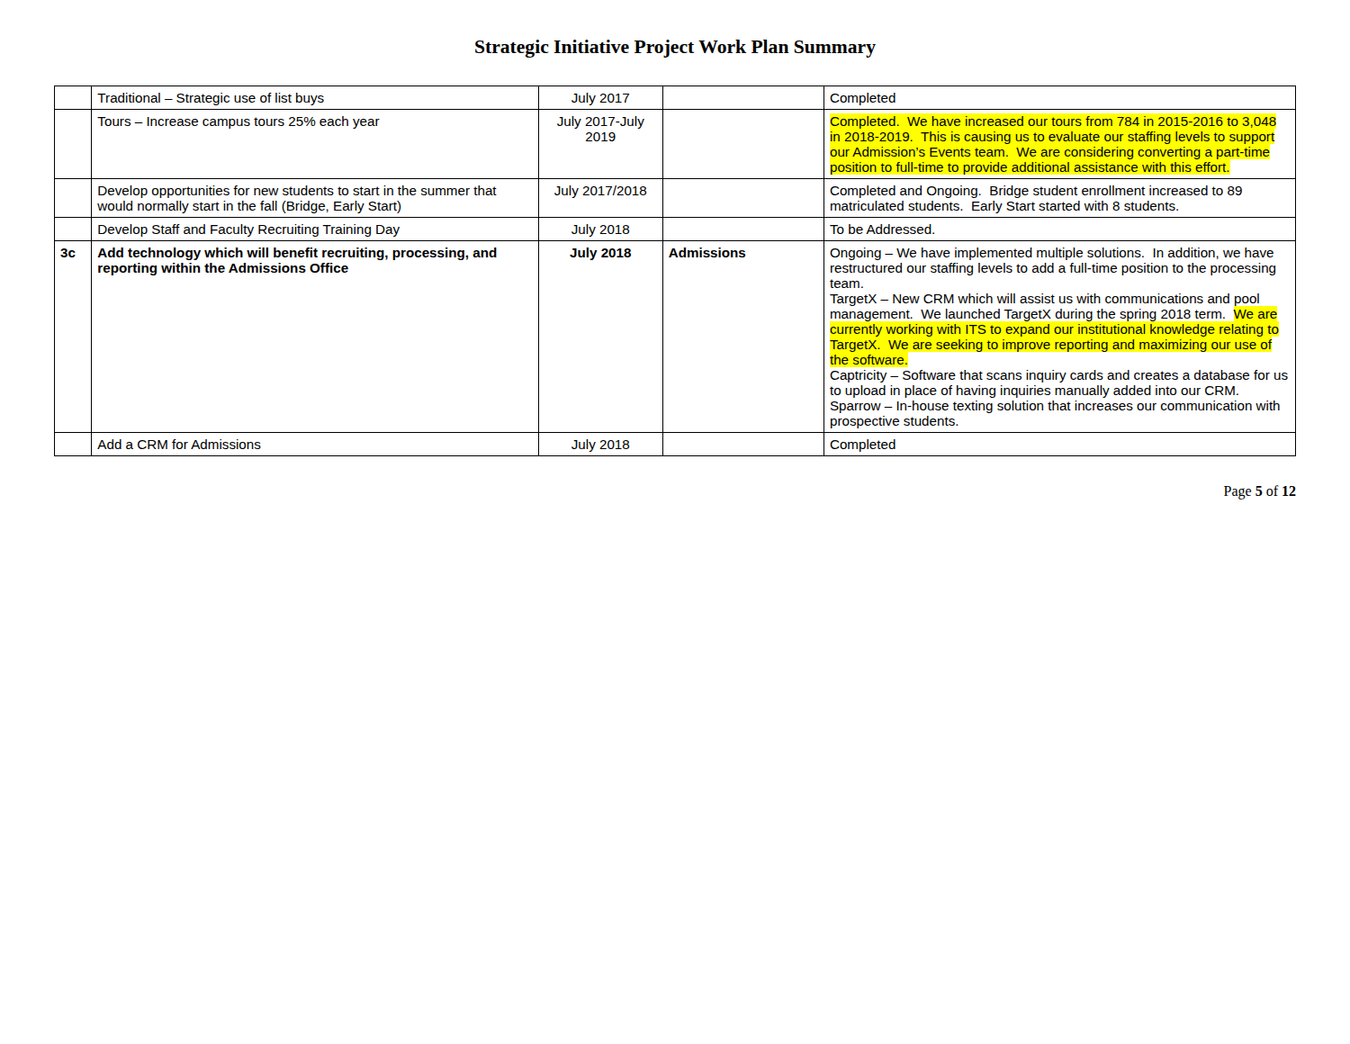Strategic Initiative Project Work Plan Summary
| | Traditional – Strategic use of list buys | July 2017 | | Completed |
| | Tours – Increase campus tours 25% each year | July 2017-July 2019 | | Completed. We have increased our tours from 784 in 2015-2016 to 3,048 in 2018-2019. This is causing us to evaluate our staffing levels to support our Admission’s Events team. We are considering converting a part-time position to full-time to provide additional assistance with this effort. |
| | Develop opportunities for new students to start in the summer that would normally start in the fall (Bridge, Early Start) | July 2017/2018 | | Completed and Ongoing. Bridge student enrollment increased to 89 matriculated students. Early Start started with 8 students. |
| | Develop Staff and Faculty Recruiting Training Day | July 2018 | | To be Addressed. |
| 3c | Add technology which will benefit recruiting, processing, and reporting within the Admissions Office | July 2018 | Admissions | Ongoing – We have implemented multiple solutions. In addition, we have restructured our staffing levels to add a full-time position to the processing team. TargetX – New CRM which will assist us with communications and pool management. We launched TargetX during the spring 2018 term. We are currently working with ITS to expand our institutional knowledge relating to TargetX. We are seeking to improve reporting and maximizing our use of the software. Captricity – Software that scans inquiry cards and creates a database for us to upload in place of having inquiries manually added into our CRM. Sparrow – In-house texting solution that increases our communication with prospective students. |
| | Add a CRM for Admissions | July 2018 | | Completed |
Page 5 of 12